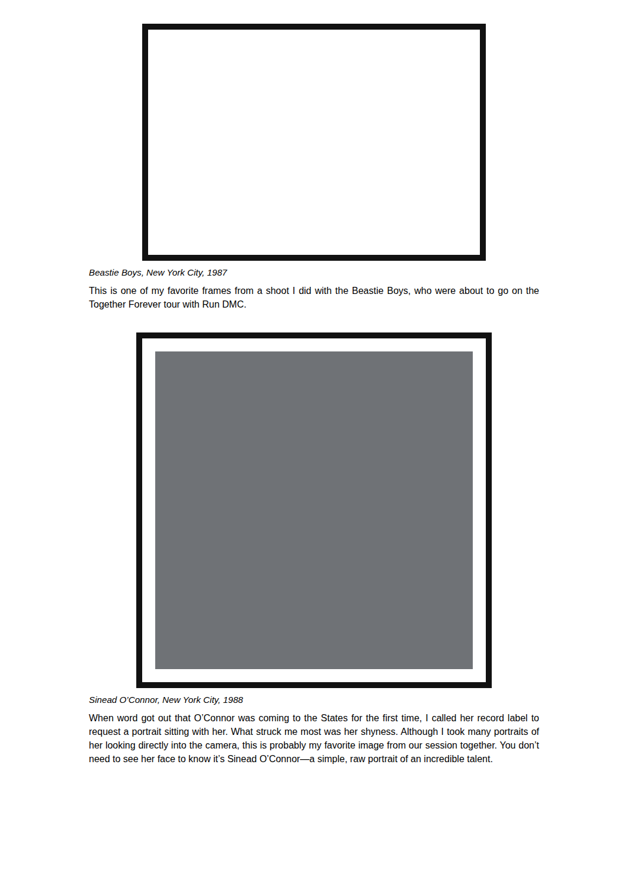Beastie Boys, New York City, 1987
This is one of my favorite frames from a shoot I did with the Beastie Boys, who were about to go on the Together Forever tour with Run DMC.
Sinead O’Connor, New York City, 1988
When word got out that O’Connor was coming to the States for the first time, I called her record label to request a portrait sitting with her. What struck me most was her shyness. Although I took many portraits of her looking directly into the camera, this is probably my favorite image from our session together. You don’t need to see her face to know it’s Sinead O’Connor—a simple, raw portrait of an incredible talent.